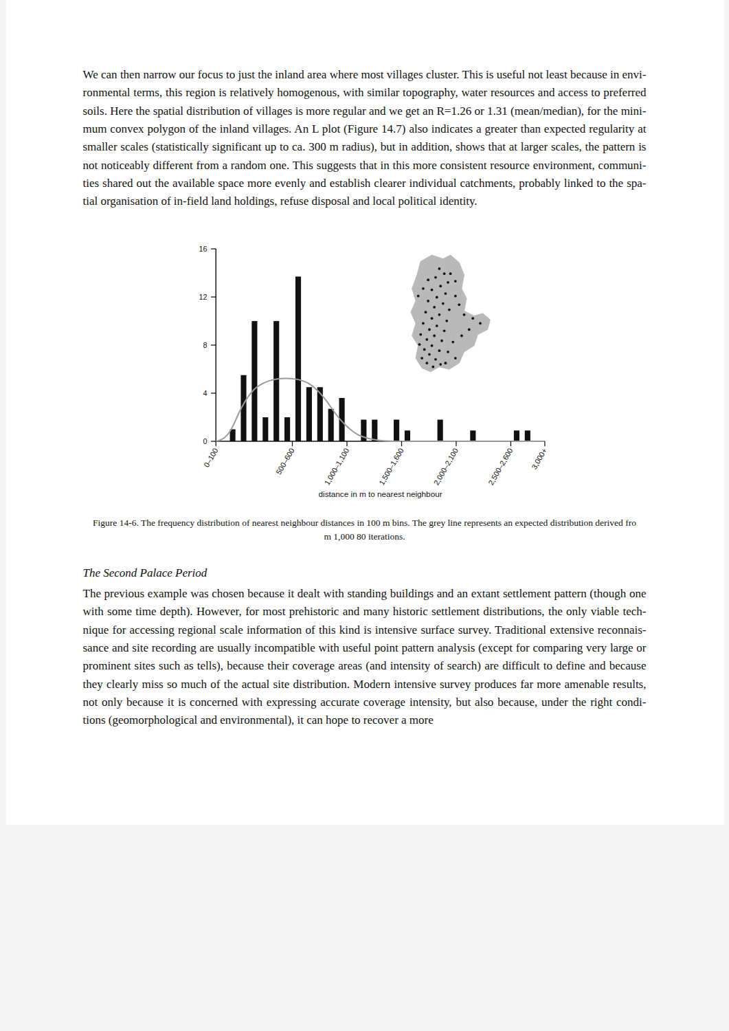We can then narrow our focus to just the inland area where most villages cluster. This is useful not least because in environmental terms, this region is relatively homogenous, with similar topography, water resources and access to preferred soils. Here the spatial distribution of villages is more regular and we get an R=1.26 or 1.31 (mean/median), for the minimum convex polygon of the inland villages. An L plot (Figure 14.7) also indicates a greater than expected regularity at smaller scales (statistically significant up to ca. 300 m radius), but in addition, shows that at larger scales, the pattern is not noticeably different from a random one. This suggests that in this more consistent resource environment, communities shared out the available space more evenly and establish clearer individual catchments, probably linked to the spatial organisation of in-field land holdings, refuse disposal and local political identity.
0 4 8 12 16 0–100 500–600 1,000–1,100 1,500–1,600 2,000–2,100 2,500–2,600 3,000+ distance in m to nearest neighbour
Figure 14-6. The frequency distribution of nearest neighbour distances in 100 m bins. The grey line represents an expected distribution derived fro
m 1,000 80 iterations.
The Second Palace Period
The previous example was chosen because it dealt with standing buildings and an extant settlement pattern (though one with some time depth). However, for most prehistoric and many historic settlement distributions, the only viable technique for accessing regional scale information of this kind is intensive surface survey. Traditional extensive reconnaissance and site recording are usually incompatible with useful point pattern analysis (except for comparing very large or prominent sites such as tells), because their coverage areas (and intensity of search) are difficult to define and because they clearly miss so much of the actual site distribution. Modern intensive survey produces far more amenable results, not only because it is concerned with expressing accurate coverage intensity, but also because, under the right conditions (geomorphological and environmental), it can hope to recover a more